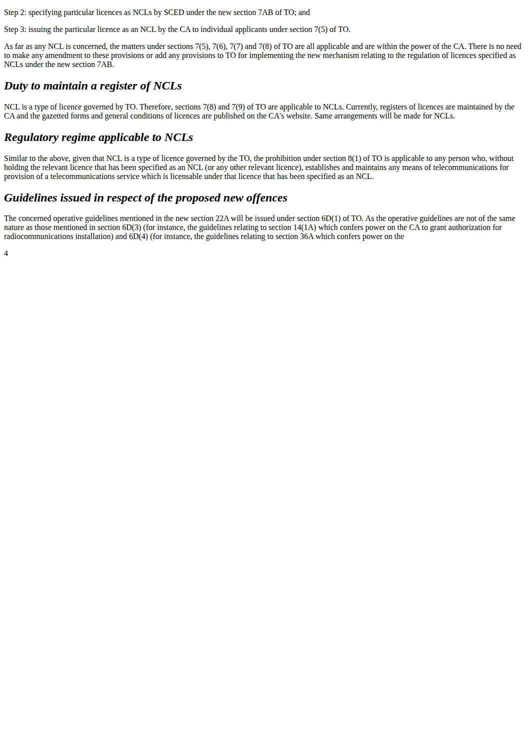Step 2: specifying particular licences as NCLs by SCED under the new section 7AB of TO; and
Step 3: issuing the particular licence as an NCL by the CA to individual applicants under section 7(5) of TO.
As far as any NCL is concerned, the matters under sections 7(5), 7(6), 7(7) and 7(8) of TO are all applicable and are within the power of the CA. There is no need to make any amendment to these provisions or add any provisions to TO for implementing the new mechanism relating to the regulation of licences specified as NCLs under the new section 7AB.
Duty to maintain a register of NCLs
NCL is a type of licence governed by TO. Therefore, sections 7(8) and 7(9) of TO are applicable to NCLs. Currently, registers of licences are maintained by the CA and the gazetted forms and general conditions of licences are published on the CA's website. Same arrangements will be made for NCLs.
Regulatory regime applicable to NCLs
Similar to the above, given that NCL is a type of licence governed by the TO, the prohibition under section 8(1) of TO is applicable to any person who, without holding the relevant licence that has been specified as an NCL (or any other relevant licence), establishes and maintains any means of telecommunications for provision of a telecommunications service which is licensable under that licence that has been specified as an NCL.
Guidelines issued in respect of the proposed new offences
The concerned operative guidelines mentioned in the new section 22A will be issued under section 6D(1) of TO. As the operative guidelines are not of the same nature as those mentioned in section 6D(3) (for instance, the guidelines relating to section 14(1A) which confers power on the CA to grant authorization for radiocommunications installation) and 6D(4) (for instance, the guidelines relating to section 36A which confers power on the
4